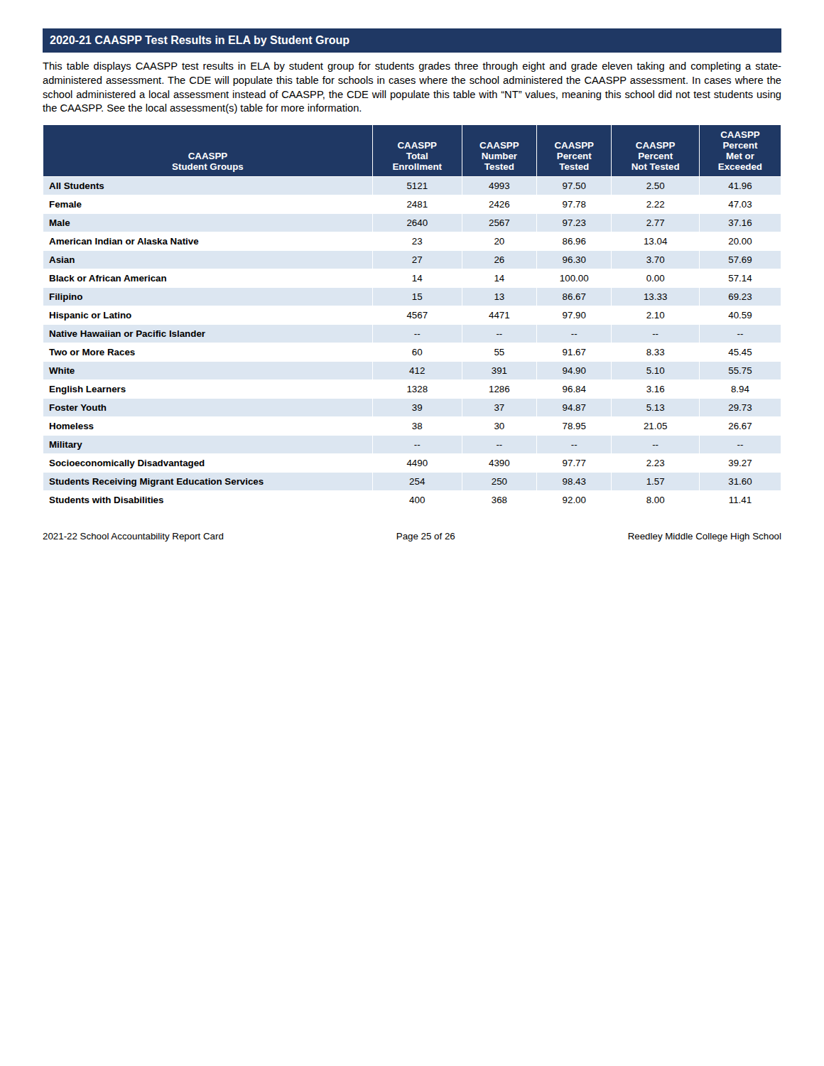2020-21 CAASPP Test Results in ELA by Student Group
This table displays CAASPP test results in ELA by student group for students grades three through eight and grade eleven taking and completing a state-administered assessment. The CDE will populate this table for schools in cases where the school administered the CAASPP assessment. In cases where the school administered a local assessment instead of CAASPP, the CDE will populate this table with “NT” values, meaning this school did not test students using the CAASPP. See the local assessment(s) table for more information.
| CAASPP Student Groups | CAASPP Total Enrollment | CAASPP Number Tested | CAASPP Percent Tested | CAASPP Percent Not Tested | CAASPP Percent Met or Exceeded |
| --- | --- | --- | --- | --- | --- |
| All Students | 5121 | 4993 | 97.50 | 2.50 | 41.96 |
| Female | 2481 | 2426 | 97.78 | 2.22 | 47.03 |
| Male | 2640 | 2567 | 97.23 | 2.77 | 37.16 |
| American Indian or Alaska Native | 23 | 20 | 86.96 | 13.04 | 20.00 |
| Asian | 27 | 26 | 96.30 | 3.70 | 57.69 |
| Black or African American | 14 | 14 | 100.00 | 0.00 | 57.14 |
| Filipino | 15 | 13 | 86.67 | 13.33 | 69.23 |
| Hispanic or Latino | 4567 | 4471 | 97.90 | 2.10 | 40.59 |
| Native Hawaiian or Pacific Islander | -- | -- | -- | -- | -- |
| Two or More Races | 60 | 55 | 91.67 | 8.33 | 45.45 |
| White | 412 | 391 | 94.90 | 5.10 | 55.75 |
| English Learners | 1328 | 1286 | 96.84 | 3.16 | 8.94 |
| Foster Youth | 39 | 37 | 94.87 | 5.13 | 29.73 |
| Homeless | 38 | 30 | 78.95 | 21.05 | 26.67 |
| Military | -- | -- | -- | -- | -- |
| Socioeconomically Disadvantaged | 4490 | 4390 | 97.77 | 2.23 | 39.27 |
| Students Receiving Migrant Education Services | 254 | 250 | 98.43 | 1.57 | 31.60 |
| Students with Disabilities | 400 | 368 | 92.00 | 8.00 | 11.41 |
2021-22 School Accountability Report Card Page 25 of 26 Reedley Middle College High School